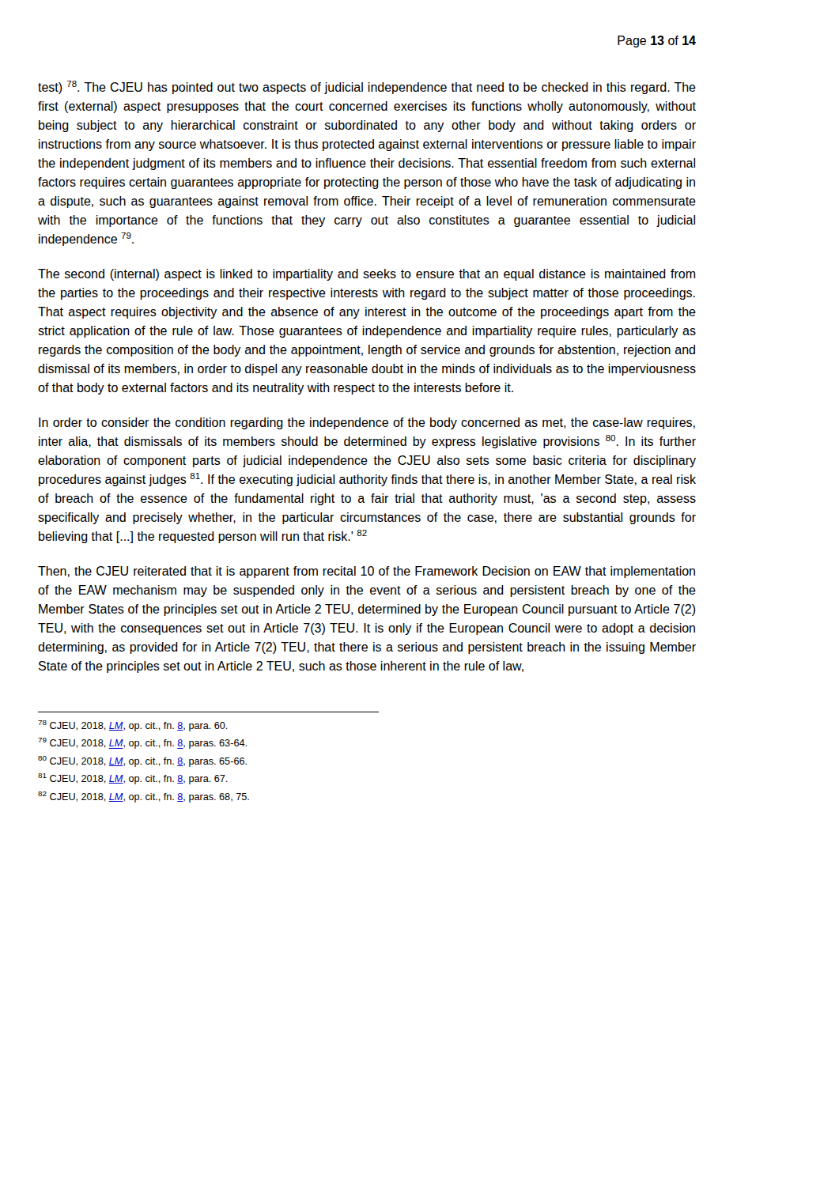Page 13 of 14
test) 78. The CJEU has pointed out two aspects of judicial independence that need to be checked in this regard. The first (external) aspect presupposes that the court concerned exercises its functions wholly autonomously, without being subject to any hierarchical constraint or subordinated to any other body and without taking orders or instructions from any source whatsoever. It is thus protected against external interventions or pressure liable to impair the independent judgment of its members and to influence their decisions. That essential freedom from such external factors requires certain guarantees appropriate for protecting the person of those who have the task of adjudicating in a dispute, such as guarantees against removal from office. Their receipt of a level of remuneration commensurate with the importance of the functions that they carry out also constitutes a guarantee essential to judicial independence 79.
The second (internal) aspect is linked to impartiality and seeks to ensure that an equal distance is maintained from the parties to the proceedings and their respective interests with regard to the subject matter of those proceedings. That aspect requires objectivity and the absence of any interest in the outcome of the proceedings apart from the strict application of the rule of law. Those guarantees of independence and impartiality require rules, particularly as regards the composition of the body and the appointment, length of service and grounds for abstention, rejection and dismissal of its members, in order to dispel any reasonable doubt in the minds of individuals as to the imperviousness of that body to external factors and its neutrality with respect to the interests before it.
In order to consider the condition regarding the independence of the body concerned as met, the case-law requires, inter alia, that dismissals of its members should be determined by express legislative provisions 80. In its further elaboration of component parts of judicial independence the CJEU also sets some basic criteria for disciplinary procedures against judges 81. If the executing judicial authority finds that there is, in another Member State, a real risk of breach of the essence of the fundamental right to a fair trial that authority must, 'as a second step, assess specifically and precisely whether, in the particular circumstances of the case, there are substantial grounds for believing that [...] the requested person will run that risk.' 82
Then, the CJEU reiterated that it is apparent from recital 10 of the Framework Decision on EAW that implementation of the EAW mechanism may be suspended only in the event of a serious and persistent breach by one of the Member States of the principles set out in Article 2 TEU, determined by the European Council pursuant to Article 7(2) TEU, with the consequences set out in Article 7(3) TEU. It is only if the European Council were to adopt a decision determining, as provided for in Article 7(2) TEU, that there is a serious and persistent breach in the issuing Member State of the principles set out in Article 2 TEU, such as those inherent in the rule of law,
78 CJEU, 2018, LM, op. cit., fn. 8, para. 60.
79 CJEU, 2018, LM, op. cit., fn. 8, paras. 63-64.
80 CJEU, 2018, LM, op. cit., fn. 8, paras. 65-66.
81 CJEU, 2018, LM, op. cit., fn. 8, para. 67.
82 CJEU, 2018, LM, op. cit., fn. 8, paras. 68, 75.